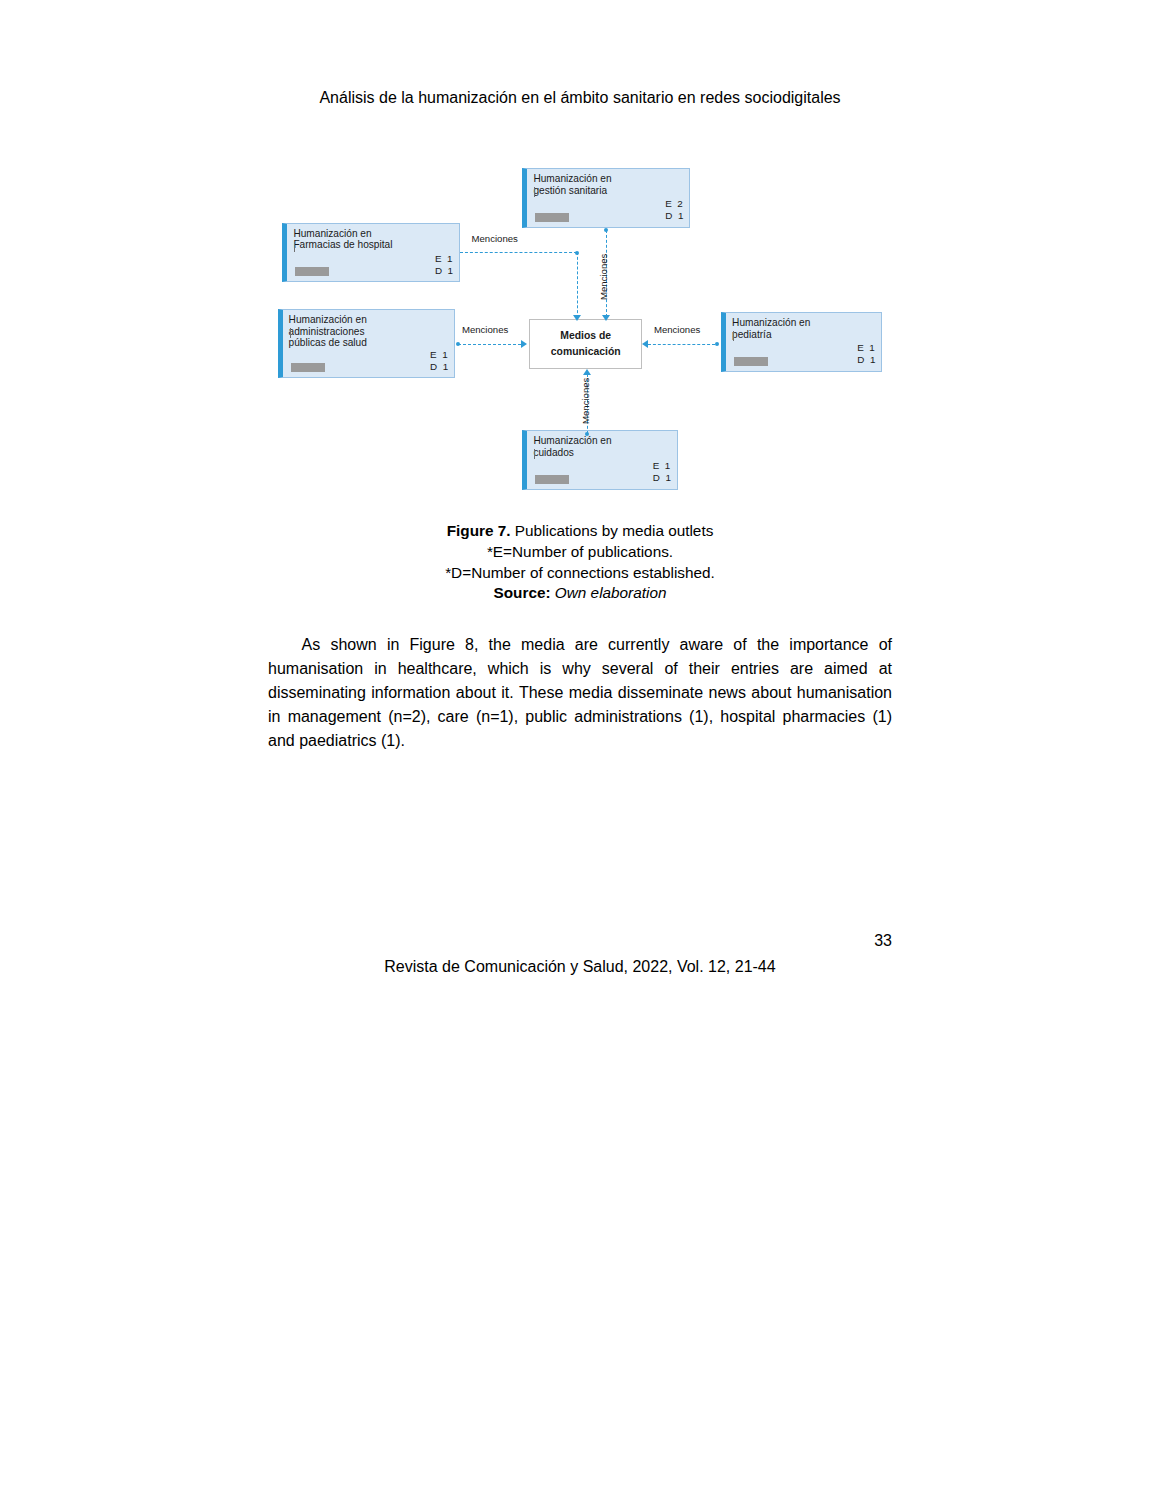Análisis de la humanización en el ámbito sanitario en redes sociodigitales
Humanización en gestión sanitaria E 2
D 1
Humanización en Farmacias de hospital E 1
D 1
Humanización en administraciones públicas de salud E 1
D 1
Medios de comunicación
Humanización en pediatría E 1
D 1
Humanización en cuidados E 1
D 1
Menciones
Menciones
Menciones
Menciones
Menciones
Figure 7. Publications by media outlets
*E=Number of publications.
*D=Number of connections established.
Source: Own elaboration
As shown in Figure 8, the media are currently aware of the importance of humanisation in healthcare, which is why several of their entries are aimed at disseminating information about it. These media disseminate news about humanisation in management (n=2), care (n=1), public administrations (1), hospital pharmacies (1) and paediatrics (1).
33
Revista de Comunicación y Salud, 2022, Vol. 12, 21-44